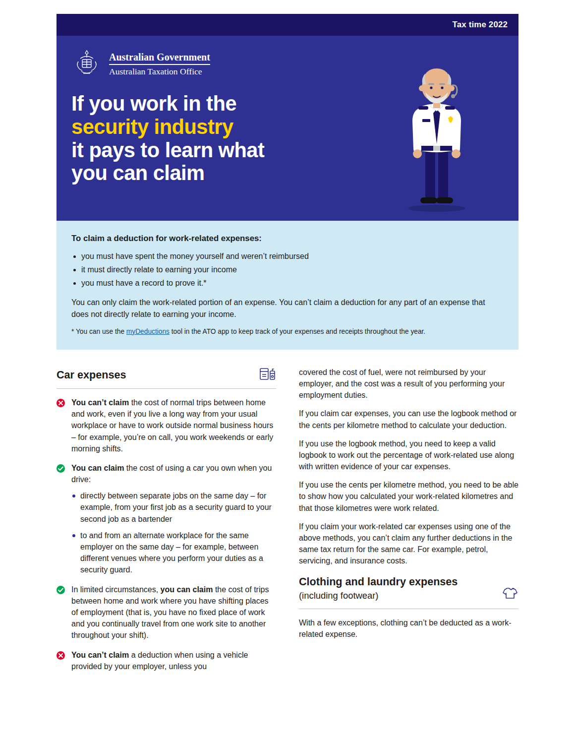Tax time 2022
Australian Government Australian Taxation Office
If you work in the
security industry
it pays to learn what
you can claim
To claim a deduction for work-related expenses:
you must have spent the money yourself and weren’t reimbursed
it must directly relate to earning your income
you must have a record to prove it.*
You can only claim the work-related portion of an expense. You can’t claim a deduction for any part of an expense that does not directly relate to earning your income.
* You can use the myDeductions tool in the ATO app to keep track of your expenses and receipts throughout the year.
Car expenses
You can’t claim the cost of normal trips between home and work, even if you live a long way from your usual workplace or have to work outside normal business hours – for example, you’re on call, you work weekends or early morning shifts.
You can claim the cost of using a car you own when you drive:
directly between separate jobs on the same day – for example, from your first job as a security guard to your second job as a bartender
to and from an alternate workplace for the same employer on the same day – for example, between different venues where you perform your duties as a security guard.
In limited circumstances, you can claim the cost of trips between home and work where you have shifting places of employment (that is, you have no fixed place of work and you continually travel from one work site to another throughout your shift).
You can’t claim a deduction when using a vehicle provided by your employer, unless you
covered the cost of fuel, were not reimbursed by your employer, and the cost was a result of you performing your employment duties.
If you claim car expenses, you can use the logbook method or the cents per kilometre method to calculate your deduction.
If you use the logbook method, you need to keep a valid logbook to work out the percentage of work-related use along with written evidence of your car expenses.
If you use the cents per kilometre method, you need to be able to show how you calculated your work-related kilometres and that those kilometres were work related.
If you claim your work-related car expenses using one of the above methods, you can’t claim any further deductions in the same tax return for the same car. For example, petrol, servicing, and insurance costs.
Clothing and laundry expenses(including footwear)
With a few exceptions, clothing can’t be deducted as a work-related expense.